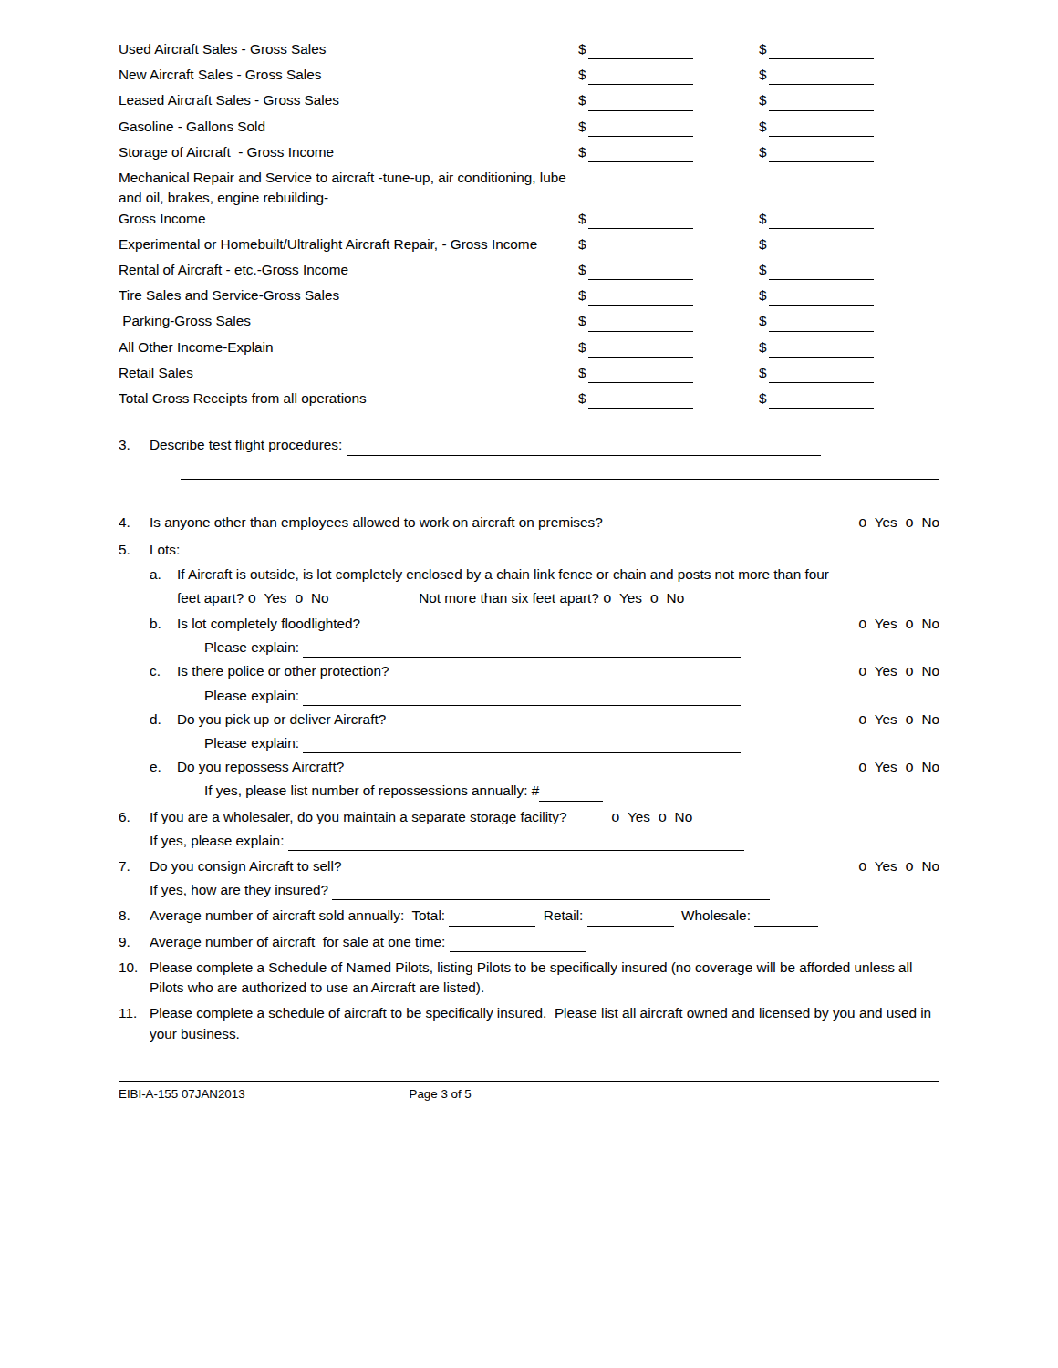| Used Aircraft Sales - Gross Sales | $ | $ |
| New Aircraft Sales - Gross Sales | $ | $ |
| Leased Aircraft Sales - Gross Sales | $ | $ |
| Gasoline - Gallons Sold | $ | $ |
| Storage of Aircraft - Gross Income | $ | $ |
| Mechanical Repair and Service to aircraft -tune-up, air conditioning, lube and oil, brakes, engine rebuilding- Gross Income | $ | $ |
| Experimental or Homebuilt/Ultralight Aircraft Repair, - Gross Income | $ | $ |
| Rental of Aircraft - etc.-Gross Income | $ | $ |
| Tire Sales and Service-Gross Sales | $ | $ |
| Parking-Gross Sales | $ | $ |
| All Other Income-Explain | $ | $ |
| Retail Sales | $ | $ |
| Total Gross Receipts from all operations | $ | $ |
3. Describe test flight procedures:
4.
o Yes o No Is anyone other than employees allowed to work on aircraft on premises?
5. Lots:
a. If Aircraft is outside, is lot completely enclosed by a chain link fence or chain and posts not more than four
feet apart? o Yes o No Not more than six feet apart? o Yes o No
b.
o Yes o No Is lot completely floodlighted?
Please explain:
c.
o Yes o No Is there police or other protection?
Please explain:
d.
o Yes o No Do you pick up or deliver Aircraft?
Please explain:
e.
o Yes o No Do you repossess Aircraft?
If yes, please list number of repossessions annually: #
6. If you are a wholesaler, do you maintain a separate storage facility? o Yes o No
If yes, please explain:
7.
o Yes o No Do you consign Aircraft to sell?
If yes, how are they insured?
8. Average number of aircraft sold annually: Total: Retail: Wholesale:
9. Average number of aircraft for sale at one time:
10. Please complete a Schedule of Named Pilots, listing Pilots to be specifically insured (no coverage will be afforded unless all Pilots who are authorized to use an Aircraft are listed).
11. Please complete a schedule of aircraft to be specifically insured. Please list all aircraft owned and licensed by you and used in your business.
EIBI-A-155 07JAN2013 Page 3 of 5